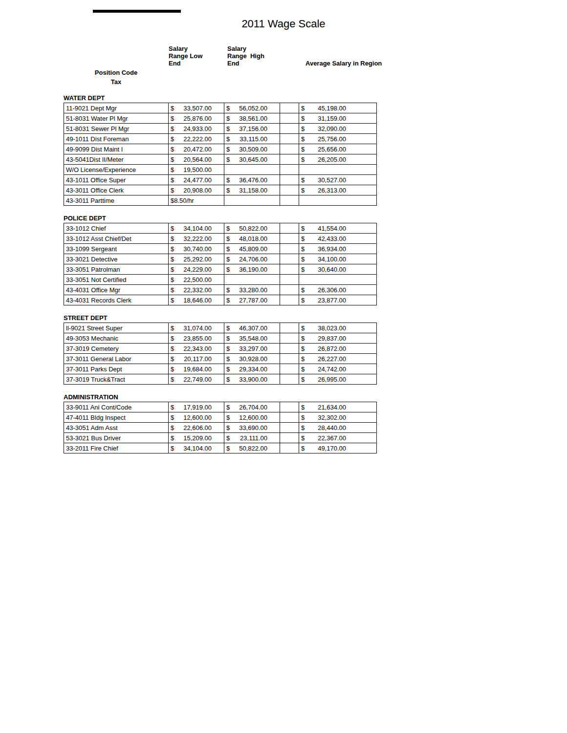2011 Wage Scale
Salary
Range Low
End
Salary
Range High
End
Average Salary in Region
Position Code
Tax
WATER DEPT
| 11-9021 Dept Mgr | $ 33,507.00 | $ 56,052.00 | | $ 45,198.00 |
| 51-8031 Water Pl Mgr | $ 25,876.00 | $ 38,561.00 | | $ 31,159.00 |
| 51-8031 Sewer Pl Mgr | $ 24,933.00 | $ 37,156.00 | | $ 32,090.00 |
| 49-1011 Dist Foreman | $ 22,222.00 | $ 33,115.00 | | $ 25,756.00 |
| 49-9099 Dist Maint I | $ 20,472.00 | $ 30,509.00 | | $ 25,656.00 |
| 43-5041Dist II/Meter | $ 20,564.00 | $ 30,645.00 | | $ 26,205.00 |
| W/O License/Experience | $ 19,500.00 | | | |
| 43-1011 Office Super | $ 24,477.00 | $ 36,476.00 | | $ 30,527.00 |
| 43-3011 Office Clerk | $ 20,908.00 | $ 31,158.00 | | $ 26,313.00 |
| 43-3011 Parttime | $8.50/hr | | | |
POLICE DEPT
| 33-1012 Chief | $ 34,104.00 | $ 50,822.00 | | $ 41,554.00 |
| 33-1012 Asst Chief/Det | $ 32,222.00 | $ 48,018.00 | | $ 42,433.00 |
| 33-1099 Sergeant | $ 30,740.00 | $ 45,809.00 | | $ 36,934.00 |
| 33-3021 Detective | $ 25,292.00 | $ 24,706.00 | | $ 34,100.00 |
| 33-3051 Patrolman | $ 24,229.00 | $ 36,190.00 | | $ 30,640.00 |
| 33-3051 Not Certified | $ 22,500.00 | | | |
| 43-4031 Office Mgr | $ 22,332.00 | $ 33,280.00 | | $ 26,306.00 |
| 43-4031 Records Clerk | $ 18,646.00 | $ 27,787.00 | | $ 23,877.00 |
STREET DEPT
| ll-9021 Street Super | $ 31,074.00 | $ 46,307.00 | | $ 38,023.00 |
| 49-3053 Mechanic | $ 23,855.00 | $ 35,548.00 | | $ 29,837.00 |
| 37-3019 Cemetery | $ 22,343.00 | $ 33,297.00 | | $ 26,872.00 |
| 37-3011 General Labor | $ 20,117.00 | $ 30,928.00 | | $ 26,227.00 |
| 37-3011 Parks Dept | $ 19,684.00 | $ 29,334.00 | | $ 24,742.00 |
| 37-3019 Truck&Tract | $ 22,749.00 | $ 33,900.00 | | $ 26,995.00 |
ADMINISTRATION
| 33-9011 Ani Cont/Code | $ 17,919.00 | $ 26,704.00 | | $ 21,634.00 |
| 47-4011 Bldg Inspect | $ 12,600.00 | $ 12,600.00 | | $ 32,302.00 |
| 43-3051 Adm Asst | $ 22,606.00 | $ 33,690.00 | | $ 28,440.00 |
| 53-3021 Bus Driver | $ 15,209.00 | $ 23,111.00 | | $ 22,367.00 |
| 33-2011 Fire Chief | $ 34,104.00 | $ 50,822.00 | | $ 49,170.00 |